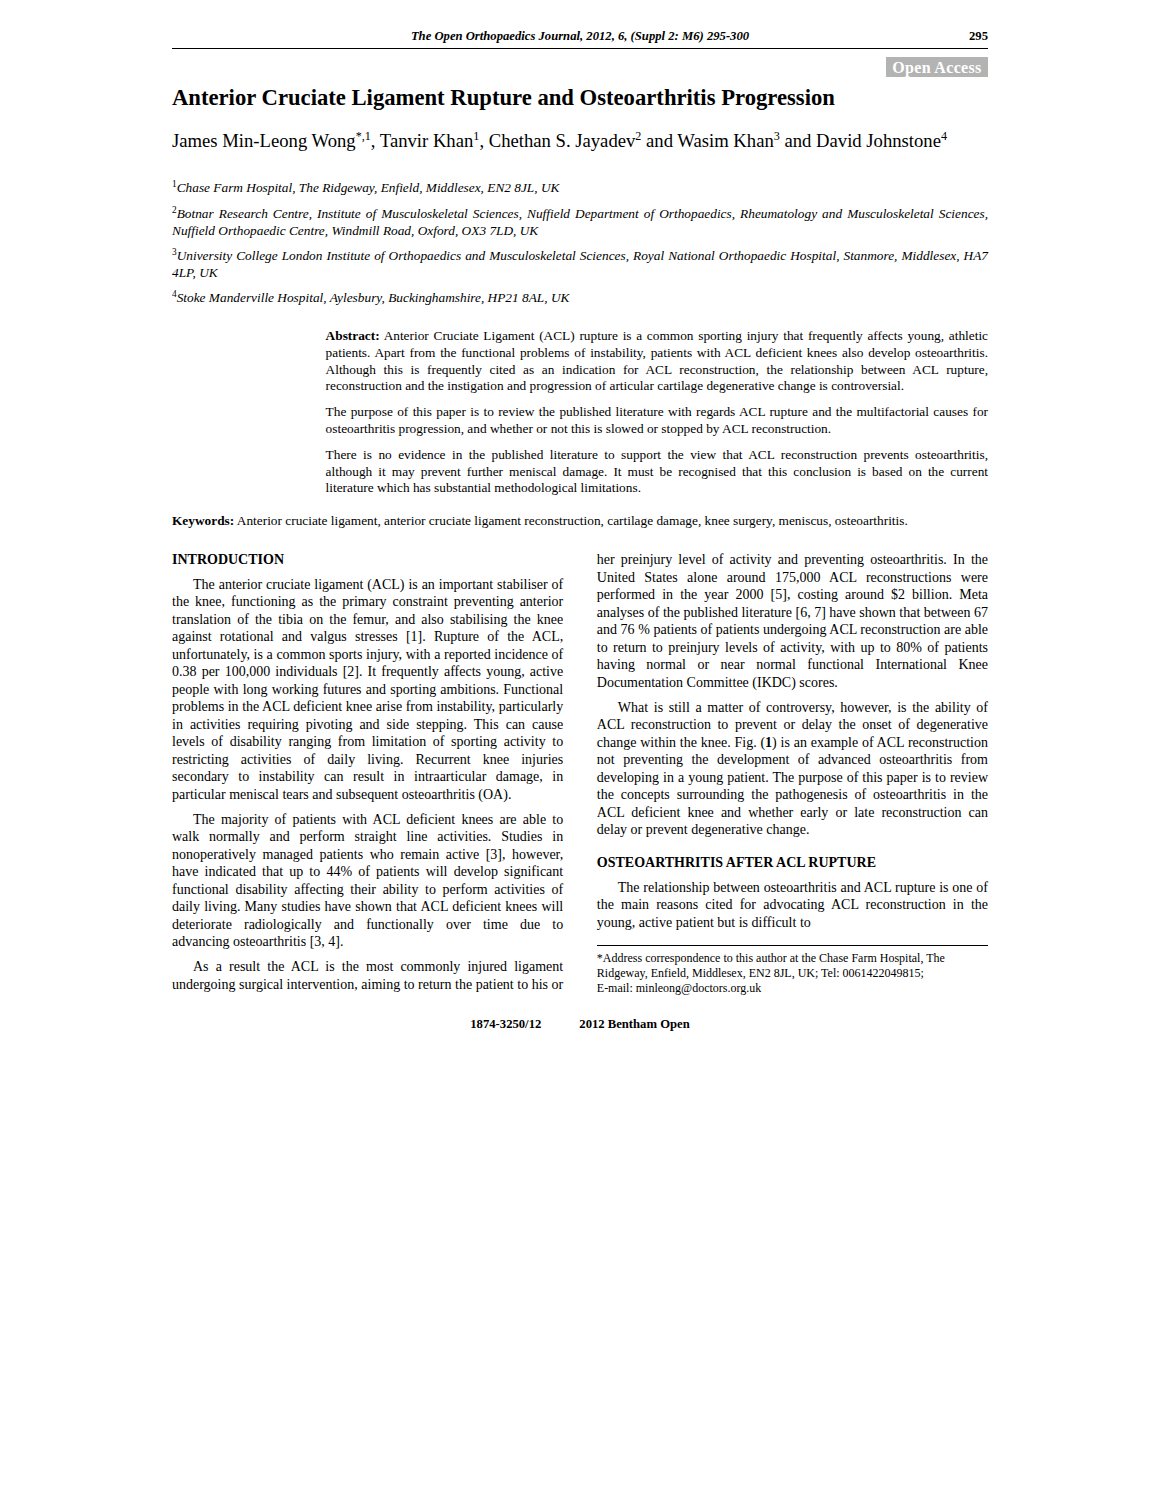The Open Orthopaedics Journal, 2012, 6, (Suppl 2: M6) 295-300 295
Open Access
Anterior Cruciate Ligament Rupture and Osteoarthritis Progression
James Min-Leong Wong*,1, Tanvir Khan1, Chethan S. Jayadev2 and Wasim Khan3 and David Johnstone4
1Chase Farm Hospital, The Ridgeway, Enfield, Middlesex, EN2 8JL, UK
2Botnar Research Centre, Institute of Musculoskeletal Sciences, Nuffield Department of Orthopaedics, Rheumatology and Musculoskeletal Sciences, Nuffield Orthopaedic Centre, Windmill Road, Oxford, OX3 7LD, UK
3University College London Institute of Orthopaedics and Musculoskeletal Sciences, Royal National Orthopaedic Hospital, Stanmore, Middlesex, HA7 4LP, UK
4Stoke Manderville Hospital, Aylesbury, Buckinghamshire, HP21 8AL, UK
Abstract: Anterior Cruciate Ligament (ACL) rupture is a common sporting injury that frequently affects young, athletic patients. Apart from the functional problems of instability, patients with ACL deficient knees also develop osteoarthritis. Although this is frequently cited as an indication for ACL reconstruction, the relationship between ACL rupture, reconstruction and the instigation and progression of articular cartilage degenerative change is controversial.
The purpose of this paper is to review the published literature with regards ACL rupture and the multifactorial causes for osteoarthritis progression, and whether or not this is slowed or stopped by ACL reconstruction.
There is no evidence in the published literature to support the view that ACL reconstruction prevents osteoarthritis, although it may prevent further meniscal damage. It must be recognised that this conclusion is based on the current literature which has substantial methodological limitations.
Keywords: Anterior cruciate ligament, anterior cruciate ligament reconstruction, cartilage damage, knee surgery, meniscus, osteoarthritis.
INTRODUCTION
The anterior cruciate ligament (ACL) is an important stabiliser of the knee, functioning as the primary constraint preventing anterior translation of the tibia on the femur, and also stabilising the knee against rotational and valgus stresses [1]. Rupture of the ACL, unfortunately, is a common sports injury, with a reported incidence of 0.38 per 100,000 individuals [2]. It frequently affects young, active people with long working futures and sporting ambitions. Functional problems in the ACL deficient knee arise from instability, particularly in activities requiring pivoting and side stepping. This can cause levels of disability ranging from limitation of sporting activity to restricting activities of daily living. Recurrent knee injuries secondary to instability can result in intraarticular damage, in particular meniscal tears and subsequent osteoarthritis (OA).
The majority of patients with ACL deficient knees are able to walk normally and perform straight line activities. Studies in nonoperatively managed patients who remain active [3], however, have indicated that up to 44% of patients will develop significant functional disability affecting their ability to perform activities of daily living. Many studies have shown that ACL deficient knees will deteriorate radiologically and functionally over time due to advancing osteoarthritis [3, 4].
As a result the ACL is the most commonly injured ligament undergoing surgical intervention, aiming to return the patient to his or her preinjury level of activity and preventing osteoarthritis. In the United States alone around 175,000 ACL reconstructions were performed in the year 2000 [5], costing around $2 billion. Meta analyses of the published literature [6, 7] have shown that between 67 and 76 % patients of patients undergoing ACL reconstruction are able to return to preinjury levels of activity, with up to 80% of patients having normal or near normal functional International Knee Documentation Committee (IKDC) scores.
What is still a matter of controversy, however, is the ability of ACL reconstruction to prevent or delay the onset of degenerative change within the knee. Fig. (1) is an example of ACL reconstruction not preventing the development of advanced osteoarthritis from developing in a young patient. The purpose of this paper is to review the concepts surrounding the pathogenesis of osteoarthritis in the ACL deficient knee and whether early or late reconstruction can delay or prevent degenerative change.
OSTEOARTHRITIS AFTER ACL RUPTURE
The relationship between osteoarthritis and ACL rupture is one of the main reasons cited for advocating ACL reconstruction in the young, active patient but is difficult to
*Address correspondence to this author at the Chase Farm Hospital, The Ridgeway, Enfield, Middlesex, EN2 8JL, UK; Tel: 0061422049815;
E-mail: minleong@doctors.org.uk
1874-3250/12 2012 Bentham Open